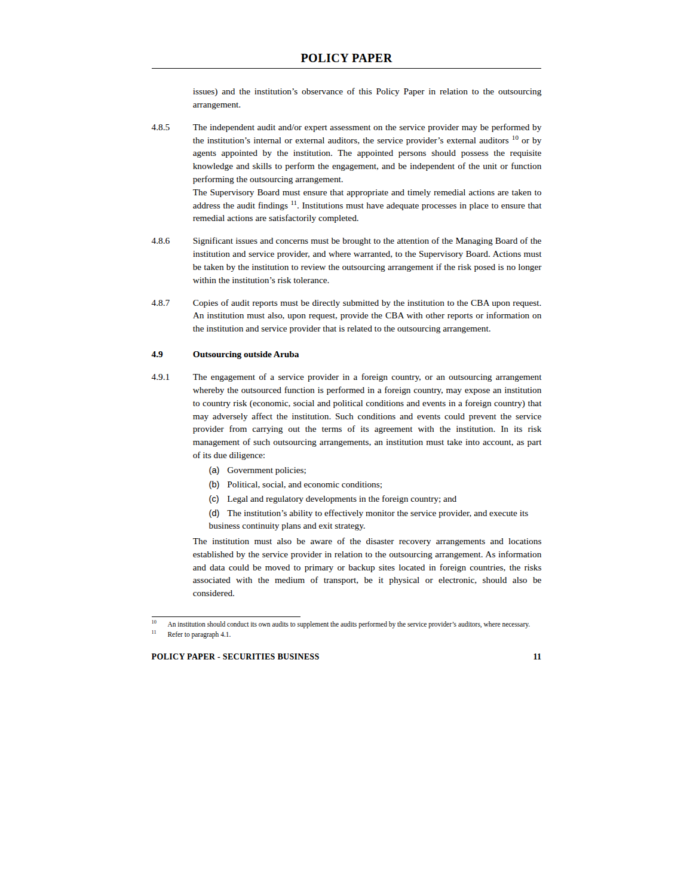POLICY PAPER
issues) and the institution’s observance of this Policy Paper in relation to the outsourcing arrangement.
4.8.5
The independent audit and/or expert assessment on the service provider may be performed by the institution’s internal or external auditors, the service provider’s external auditors 10 or by agents appointed by the institution. The appointed persons should possess the requisite knowledge and skills to perform the engagement, and be independent of the unit or function performing the outsourcing arrangement.
The Supervisory Board must ensure that appropriate and timely remedial actions are taken to address the audit findings 11. Institutions must have adequate processes in place to ensure that remedial actions are satisfactorily completed.
4.8.6
Significant issues and concerns must be brought to the attention of the Managing Board of the institution and service provider, and where warranted, to the Supervisory Board. Actions must be taken by the institution to review the outsourcing arrangement if the risk posed is no longer within the institution’s risk tolerance.
4.8.7
Copies of audit reports must be directly submitted by the institution to the CBA upon request. An institution must also, upon request, provide the CBA with other reports or information on the institution and service provider that is related to the outsourcing arrangement.
4.9
Outsourcing outside Aruba
4.9.1
The engagement of a service provider in a foreign country, or an outsourcing arrangement whereby the outsourced function is performed in a foreign country, may expose an institution to country risk (economic, social and political conditions and events in a foreign country) that may adversely affect the institution. Such conditions and events could prevent the service provider from carrying out the terms of its agreement with the institution. In its risk management of such outsourcing arrangements, an institution must take into account, as part of its due diligence:
(a) Government policies;
(b) Political, social, and economic conditions;
(c) Legal and regulatory developments in the foreign country; and
(d) The institution’s ability to effectively monitor the service provider, and execute its business continuity plans and exit strategy.
The institution must also be aware of the disaster recovery arrangements and locations established by the service provider in relation to the outsourcing arrangement. As information and data could be moved to primary or backup sites located in foreign countries, the risks associated with the medium of transport, be it physical or electronic, should also be considered.
10
An institution should conduct its own audits to supplement the audits performed by the service provider’s auditors, where necessary.
11
Refer to paragraph 4.1.
POLICY PAPER - SECURITIES BUSINESS
11